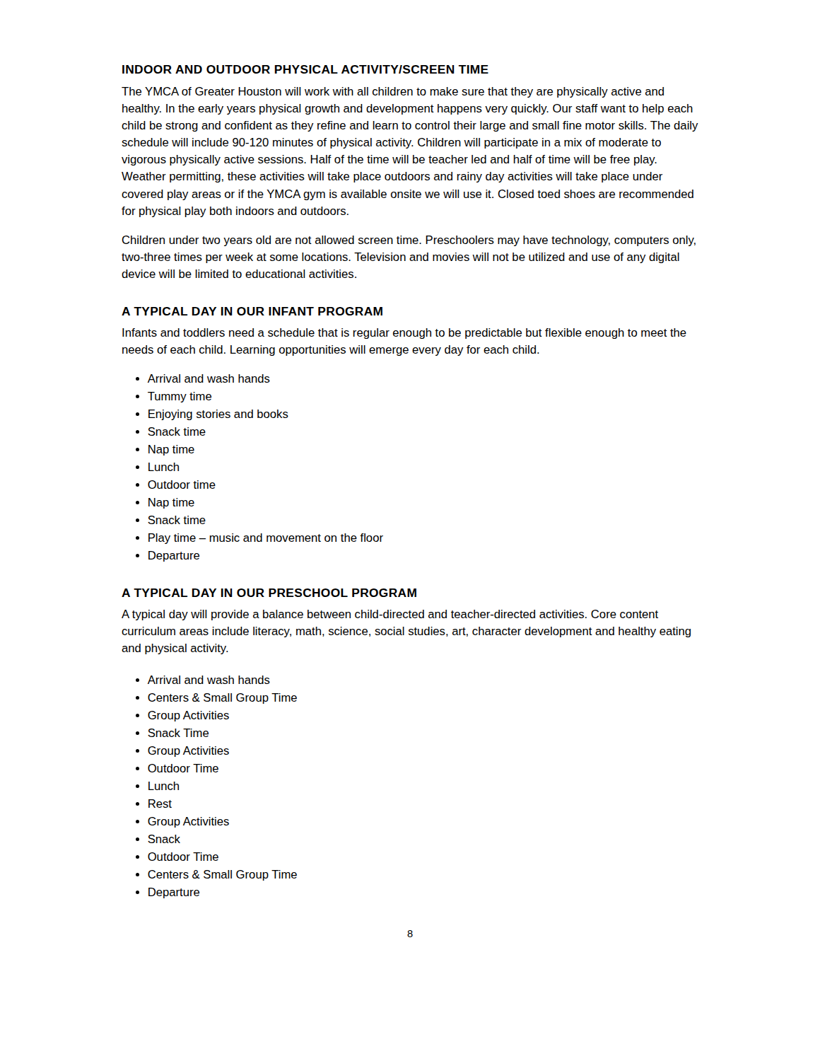Indoor and Outdoor Physical Activity/Screen Time
The YMCA of Greater Houston will work with all children to make sure that they are physically active and healthy. In the early years physical growth and development happens very quickly. Our staff want to help each child be strong and confident as they refine and learn to control their large and small fine motor skills. The daily schedule will include 90-120 minutes of physical activity. Children will participate in a mix of moderate to vigorous physically active sessions. Half of the time will be teacher led and half of time will be free play. Weather permitting, these activities will take place outdoors and rainy day activities will take place under covered play areas or if the YMCA gym is available onsite we will use it. Closed toed shoes are recommended for physical play both indoors and outdoors.
Children under two years old are not allowed screen time. Preschoolers may have technology, computers only, two-three times per week at some locations. Television and movies will not be utilized and use of any digital device will be limited to educational activities.
A Typical Day in Our Infant Program
Infants and toddlers need a schedule that is regular enough to be predictable but flexible enough to meet the needs of each child. Learning opportunities will emerge every day for each child.
Arrival and wash hands
Tummy time
Enjoying stories and books
Snack time
Nap time
Lunch
Outdoor time
Nap time
Snack time
Play time – music and movement on the floor
Departure
A Typical Day in Our Preschool Program
A typical day will provide a balance between child-directed and teacher-directed activities. Core content curriculum areas include literacy, math, science, social studies, art, character development and healthy eating and physical activity.
Arrival and wash hands
Centers & Small Group Time
Group Activities
Snack Time
Group Activities
Outdoor Time
Lunch
Rest
Group Activities
Snack
Outdoor Time
Centers & Small Group Time
Departure
8